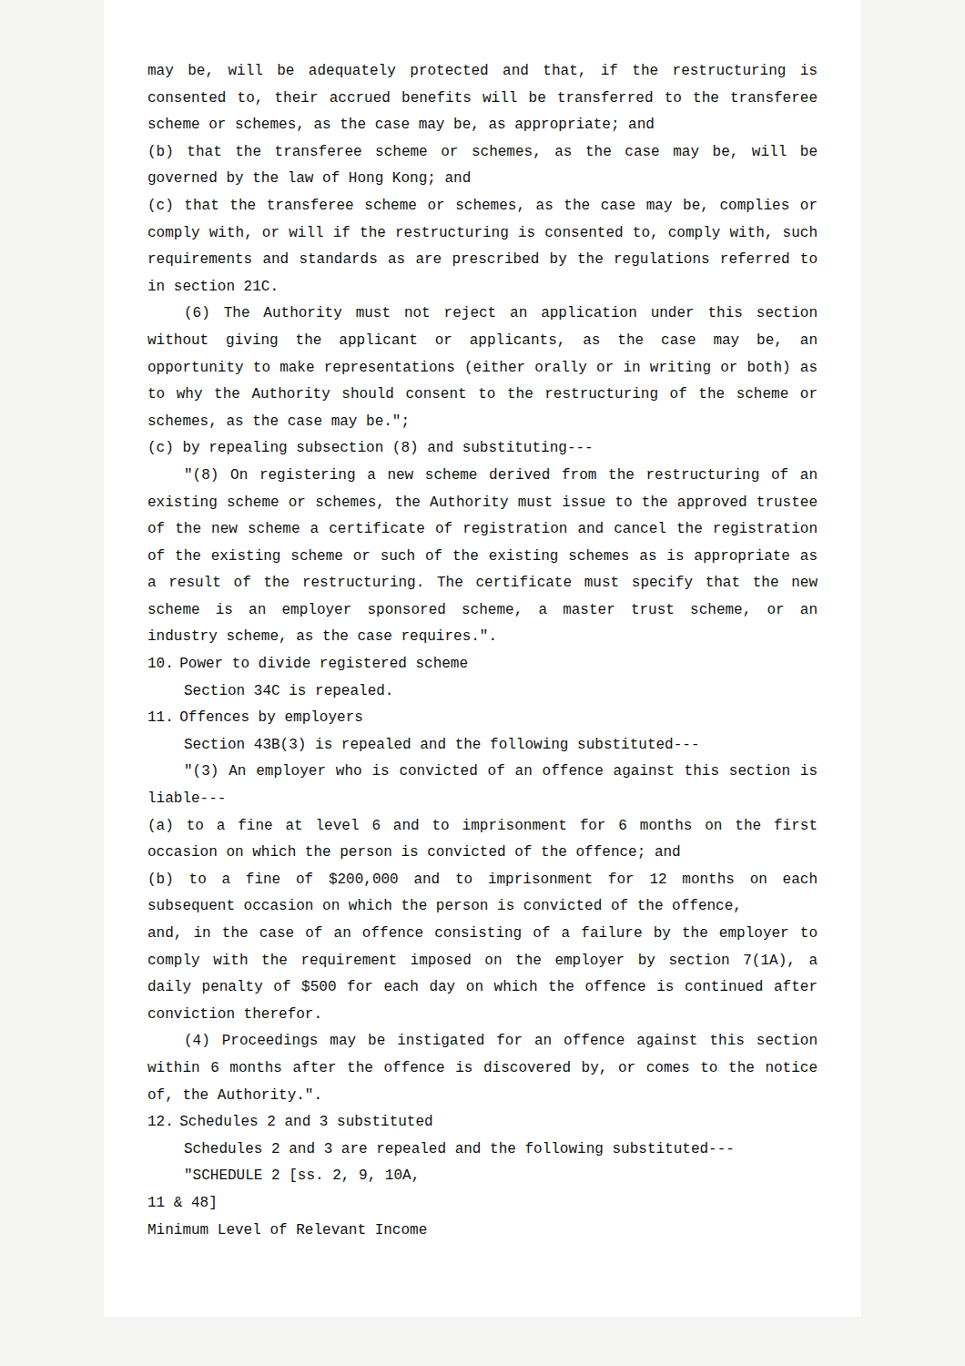may be, will be adequately protected and that, if the restructuring is consented to, their accrued benefits will be transferred to the transferee scheme or schemes, as the case may be, as appropriate; and
(b) that the transferee scheme or schemes, as the case may be, will be governed by the law of Hong Kong; and
(c) that the transferee scheme or schemes, as the case may be, complies or comply with, or will if the restructuring is consented to, comply with, such requirements and standards as are prescribed by the regulations referred to in section 21C.
(6) The Authority must not reject an application under this section without giving the applicant or applicants, as the case may be, an opportunity to make representations (either orally or in writing or both) as to why the Authority should consent to the restructuring of the scheme or schemes, as the case may be.";
(c) by repealing subsection (8) and substituting---
"(8) On registering a new scheme derived from the restructuring of an existing scheme or schemes, the Authority must issue to the approved trustee of the new scheme a certificate of registration and cancel the registration of the existing scheme or such of the existing schemes as is appropriate as a result of the restructuring. The certificate must specify that the new scheme is an employer sponsored scheme, a master trust scheme, or an industry scheme, as the case requires.".
10. Power to divide registered scheme
Section 34C is repealed.
11. Offences by employers
Section 43B(3) is repealed and the following substituted---
"(3) An employer who is convicted of an offence against this section is liable---
(a) to a fine at level 6 and to imprisonment for 6 months on the first occasion on which the person is convicted of the offence; and
(b) to a fine of $200,000 and to imprisonment for 12 months on each subsequent occasion on which the person is convicted of the offence,
and, in the case of an offence consisting of a failure by the employer to comply with the requirement imposed on the employer by section 7(1A), a daily penalty of $500 for each day on which the offence is continued after conviction therefor.
(4) Proceedings may be instigated for an offence against this section within 6 months after the offence is discovered by, or comes to the notice of, the Authority.".
12. Schedules 2 and 3 substituted
Schedules 2 and 3 are repealed and the following substituted---
"SCHEDULE 2 [ss. 2, 9, 10A,
11 & 48]
Minimum Level of Relevant Income